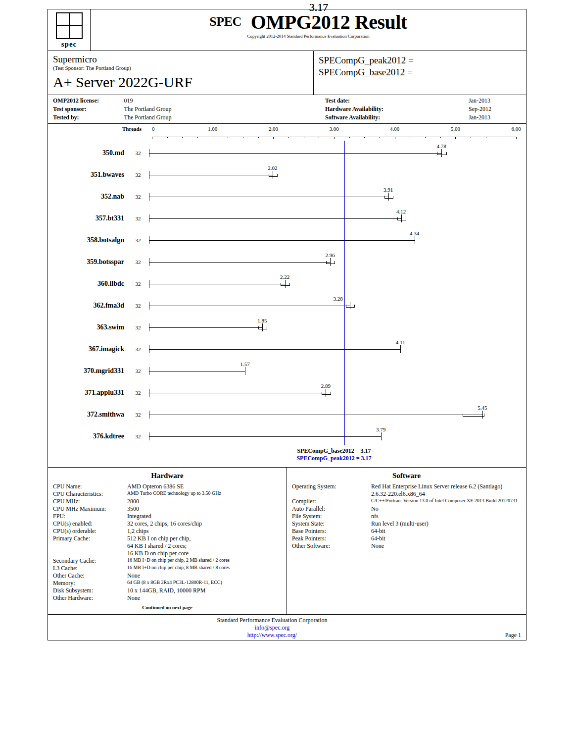spec
SPEC OMPG2012 Result
Copyright 2012-2014 Standard Performance Evaluation Corporation
Supermicro
(Test Sponsor: The Portland Group)
A+ Server 2022G-URF
SPECompG_peak2012 =3.17
SPECompG_base2012 =3.17
| OMP2012 license: | 019 |
| Test sponsor: | The Portland Group |
| Tested by: | The Portland Group |
| Test date: | Jan-2013 |
| Hardware Availability: | Sep-2012 |
| Software Availability: | Jan-2013 |
Threads
0 1.00 2.00 3.00 4.00 5.00 6.00
350.md
32
4.78
351.bwaves
32
2.02
352.nab
32
3.91
357.bt331
32
4.12
358.botsalgn
32
4.34
359.botsspar
32
2.96
360.ilbdc
32
2.22
362.fma3d
32
3.28
363.swim
32
1.85
367.imagick
32
4.11
370.mgrid331
32
1.57
371.applu331
32
2.89
372.smithwa
32
5.45
376.kdtree
32
3.79
SPECompG_base2012 = 3.17
SPECompG_peak2012 = 3.17
Hardware
CPU Name:
AMD Opteron 6386 SE
CPU Characteristics:
AMD Turbo CORE technology up to 3.50 GHz
CPU MHz:
2800
CPU MHz Maximum:
3500
FPU:
Integrated
CPU(s) enabled:
32 cores, 2 chips, 16 cores/chip
CPU(s) orderable:
1,2 chips
Primary Cache:
512 KB I on chip per chip,
64 KB I shared / 2 cores;
16 KB D on chip per core
Secondary Cache:
16 MB I+D on chip per chip, 2 MB shared / 2 cores
L3 Cache:
16 MB I+D on chip per chip, 8 MB shared / 8 cores
Other Cache:
None
Memory:
64 GB (8 x 8GB 2Rx4 PC3L-12800R-11, ECC)
Disk Subsystem:
10 x 144GB, RAID, 10000 RPM
Other Hardware:
None
Continued on next page
Software
Operating System:
Red Hat Enterprise Linux Server release 6.2 (Santiago)
2.6.32-220.el6.x86_64
Compiler:
C/C++/Fortran: Version 13.0 of Intel Composer XE 2013 Build 20120731
Auto Parallel:
No
File System:
nfs
System State:
Run level 3 (multi-user)
Base Pointers:
64-bit
Peak Pointers:
64-bit
Other Software:
None
Standard Performance Evaluation Corporation
info@spec.org
http://www.spec.org/
Page 1